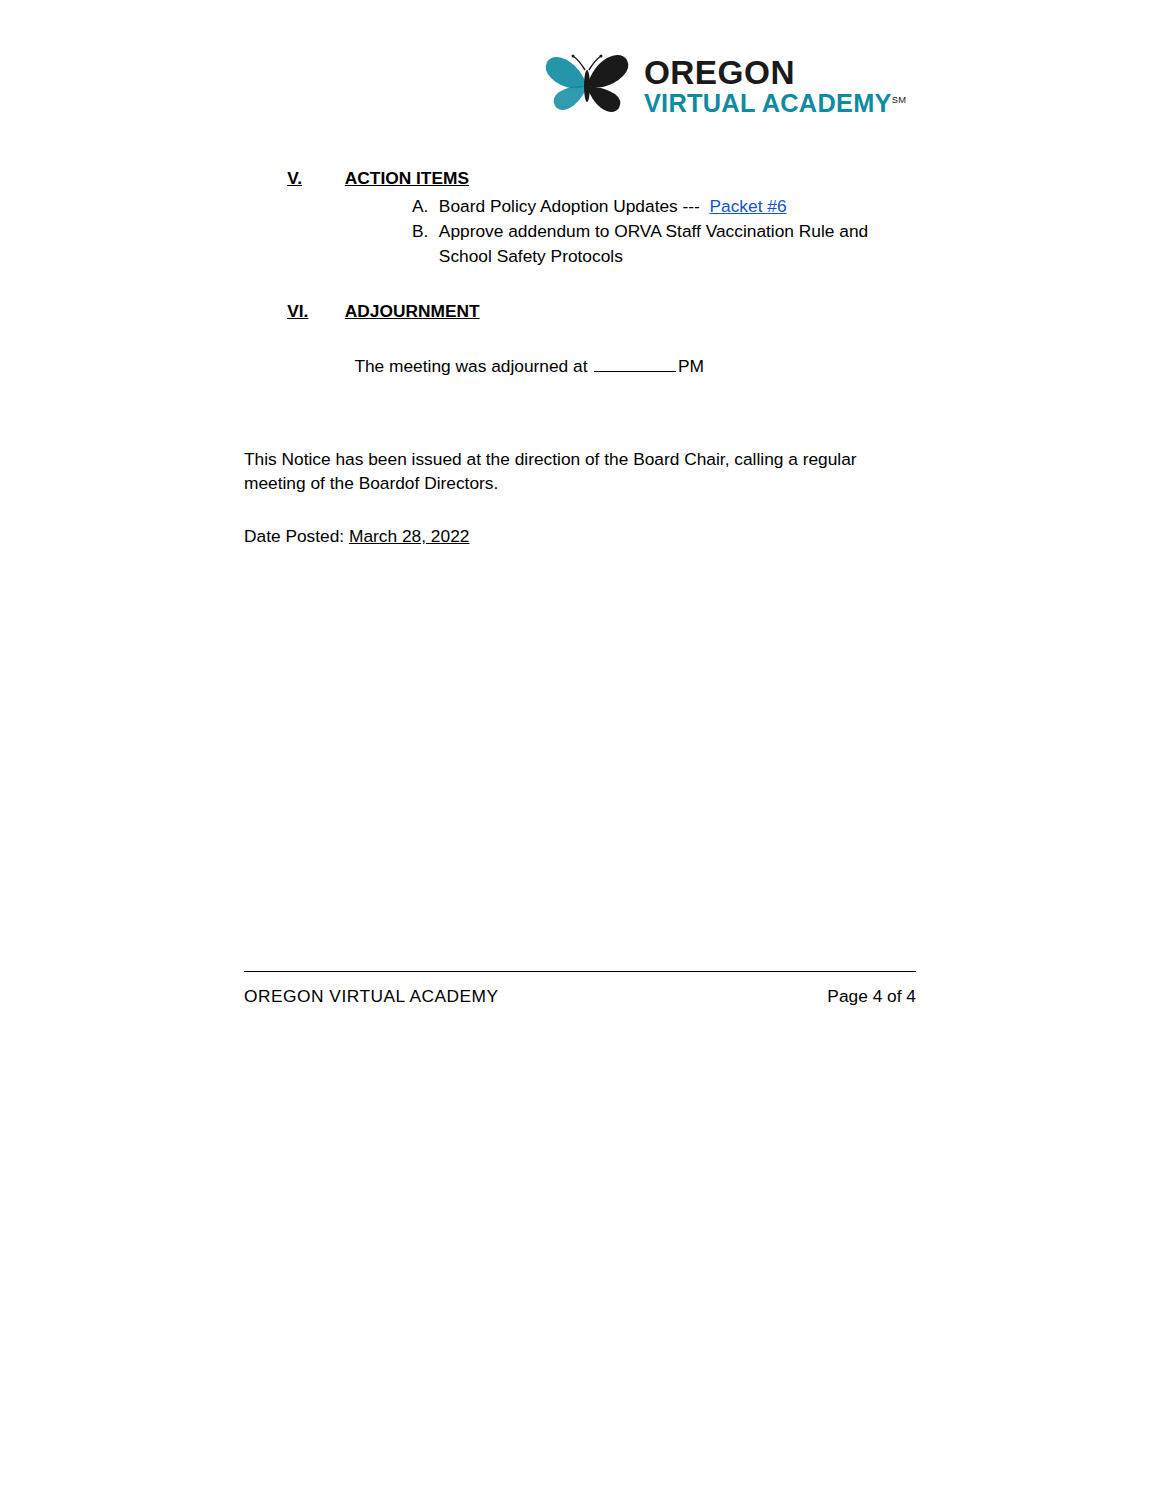OREGON VIRTUAL ACADEMYSM
V. ACTION ITEMS
A. Board Policy Adoption Updates --- Packet #6
B. Approve addendum to ORVA Staff Vaccination Rule and School Safety Protocols
VI. ADJOURNMENT
The meeting was adjourned at PM
This Notice has been issued at the direction of the Board Chair, calling a regular meeting of the Boardof Directors.
Date Posted: March 28, 2022
OREGON VIRTUAL ACADEMY Page 4 of 4